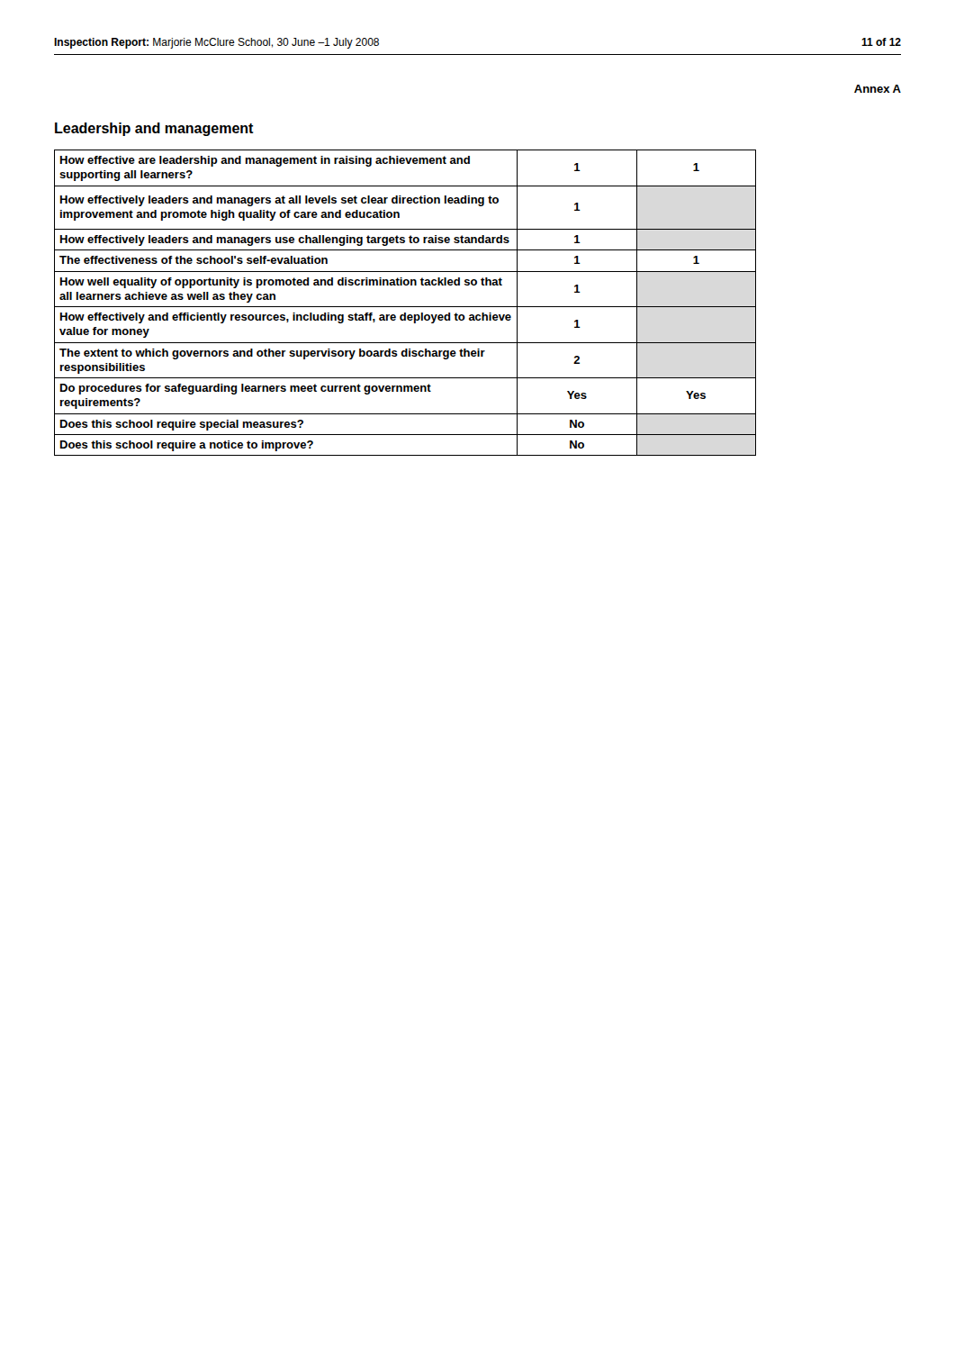Inspection Report: Marjorie McClure School, 30 June –1 July 2008
11 of 12
Annex A
Leadership and management
| How effective are leadership and management in raising achievement and supporting all learners? | 1 | 1 |
| How effectively leaders and managers at all levels set clear direction leading to improvement and promote high quality of care and education | 1 | |
| How effectively leaders and managers use challenging targets to raise standards | 1 | |
| The effectiveness of the school's self-evaluation | 1 | 1 |
| How well equality of opportunity is promoted and discrimination tackled so that all learners achieve as well as they can | 1 | |
| How effectively and efficiently resources, including staff, are deployed to achieve value for money | 1 | |
| The extent to which governors and other supervisory boards discharge their responsibilities | 2 | |
| Do procedures for safeguarding learners meet current government requirements? | Yes | Yes |
| Does this school require special measures? | No | |
| Does this school require a notice to improve? | No | |